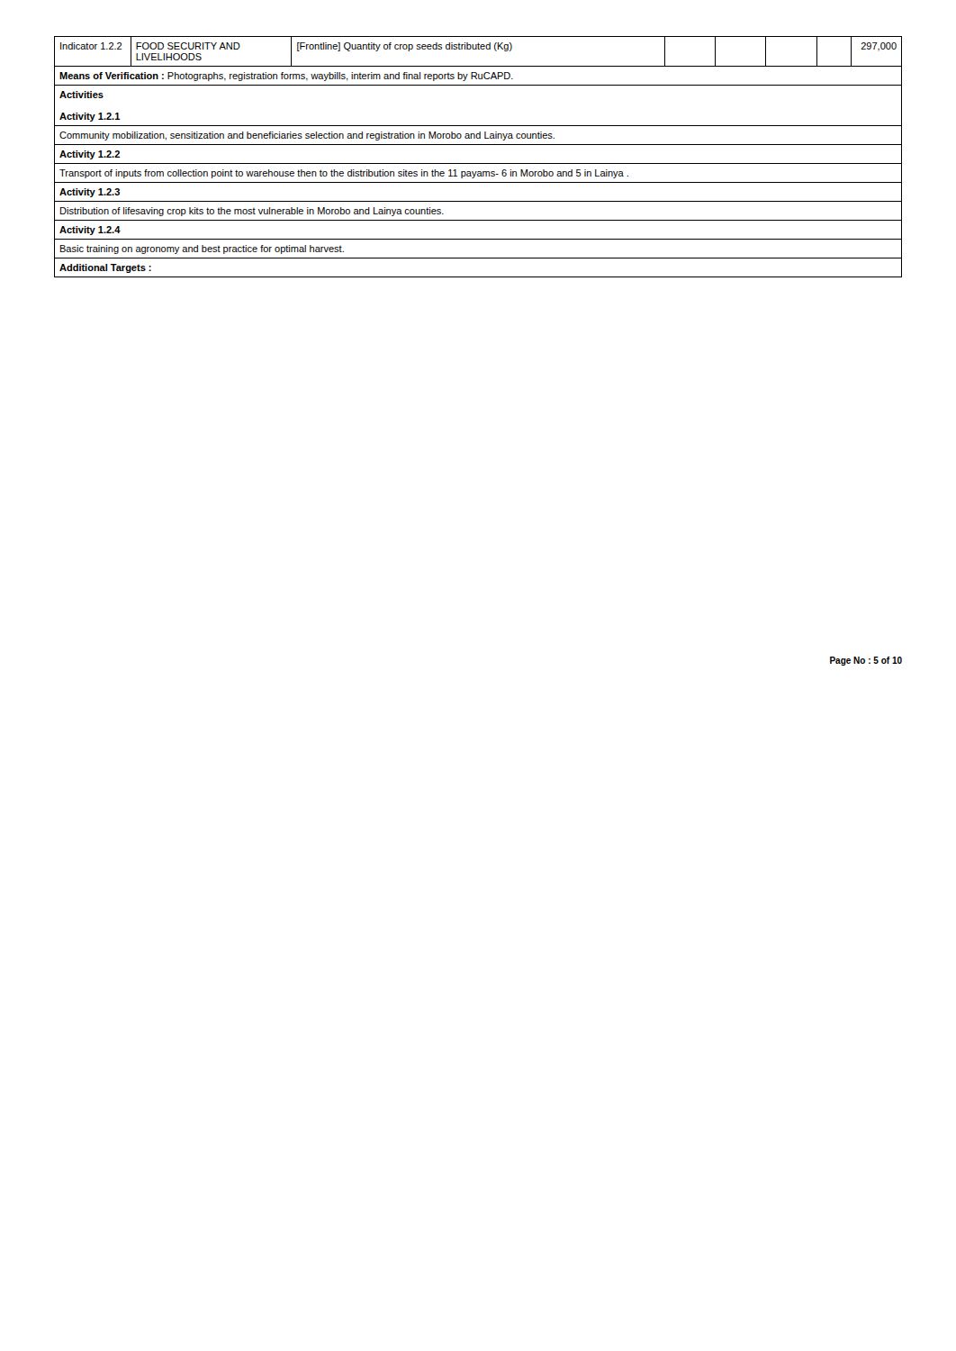| Indicator 1.2.2 | FOOD SECURITY AND LIVELIHOODS | [Frontline] Quantity of crop seeds distributed (Kg) | | | | | 297,000 |
| Means of Verification : Photographs, registration forms, waybills, interim and final reports by RuCAPD. |
| Activities Activity 1.2.1 |
| Community mobilization, sensitization and beneficiaries selection and registration in Morobo and Lainya counties. |
| Activity 1.2.2 |
| Transport of inputs from collection point to warehouse then to the distribution sites in the 11 payams- 6 in Morobo and 5 in Lainya . |
| Activity 1.2.3 |
| Distribution of lifesaving crop kits to the most vulnerable in Morobo and Lainya counties. |
| Activity 1.2.4 |
| Basic training on agronomy and best practice for optimal harvest. |
| Additional Targets : |
Page No : 5 of 10